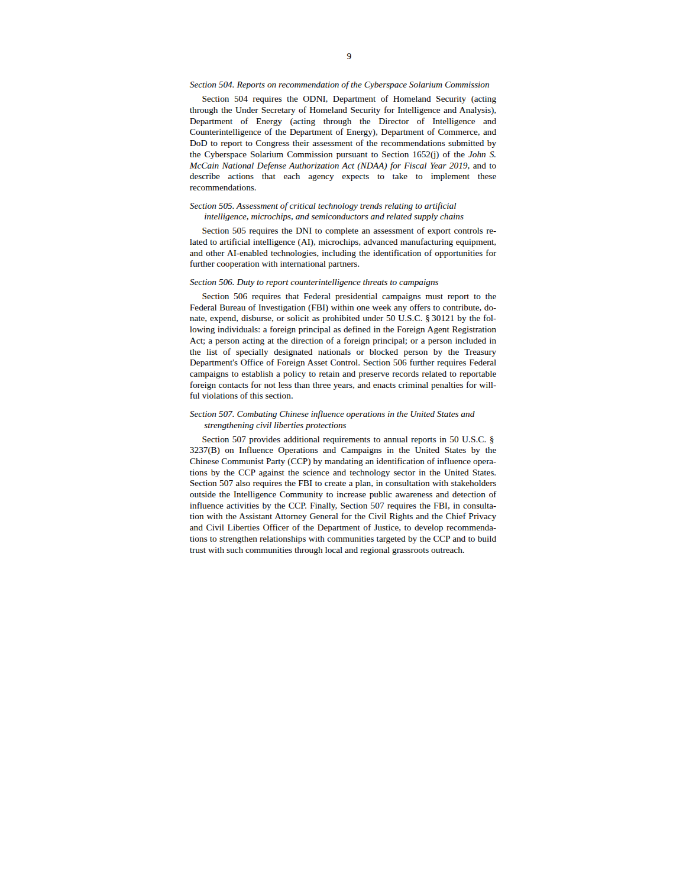9
Section 504. Reports on recommendation of the Cyberspace Solarium Commission
Section 504 requires the ODNI, Department of Homeland Security (acting through the Under Secretary of Homeland Security for Intelligence and Analysis), Department of Energy (acting through the Director of Intelligence and Counterintelligence of the Department of Energy), Department of Commerce, and DoD to report to Congress their assessment of the recommendations submitted by the Cyberspace Solarium Commission pursuant to Section 1652(j) of the John S. McCain National Defense Authorization Act (NDAA) for Fiscal Year 2019, and to describe actions that each agency expects to take to implement these recommendations.
Section 505. Assessment of critical technology trends relating to artificial intelligence, microchips, and semiconductors and related supply chains
Section 505 requires the DNI to complete an assessment of export controls related to artificial intelligence (AI), microchips, advanced manufacturing equipment, and other AI-enabled technologies, including the identification of opportunities for further cooperation with international partners.
Section 506. Duty to report counterintelligence threats to campaigns
Section 506 requires that Federal presidential campaigns must report to the Federal Bureau of Investigation (FBI) within one week any offers to contribute, donate, expend, disburse, or solicit as prohibited under 50 U.S.C. § 30121 by the following individuals: a foreign principal as defined in the Foreign Agent Registration Act; a person acting at the direction of a foreign principal; or a person included in the list of specially designated nationals or blocked person by the Treasury Department's Office of Foreign Asset Control. Section 506 further requires Federal campaigns to establish a policy to retain and preserve records related to reportable foreign contacts for not less than three years, and enacts criminal penalties for willful violations of this section.
Section 507. Combating Chinese influence operations in the United States and strengthening civil liberties protections
Section 507 provides additional requirements to annual reports in 50 U.S.C. § 3237(B) on Influence Operations and Campaigns in the United States by the Chinese Communist Party (CCP) by mandating an identification of influence operations by the CCP against the science and technology sector in the United States. Section 507 also requires the FBI to create a plan, in consultation with stakeholders outside the Intelligence Community to increase public awareness and detection of influence activities by the CCP. Finally, Section 507 requires the FBI, in consultation with the Assistant Attorney General for the Civil Rights and the Chief Privacy and Civil Liberties Officer of the Department of Justice, to develop recommendations to strengthen relationships with communities targeted by the CCP and to build trust with such communities through local and regional grassroots outreach.